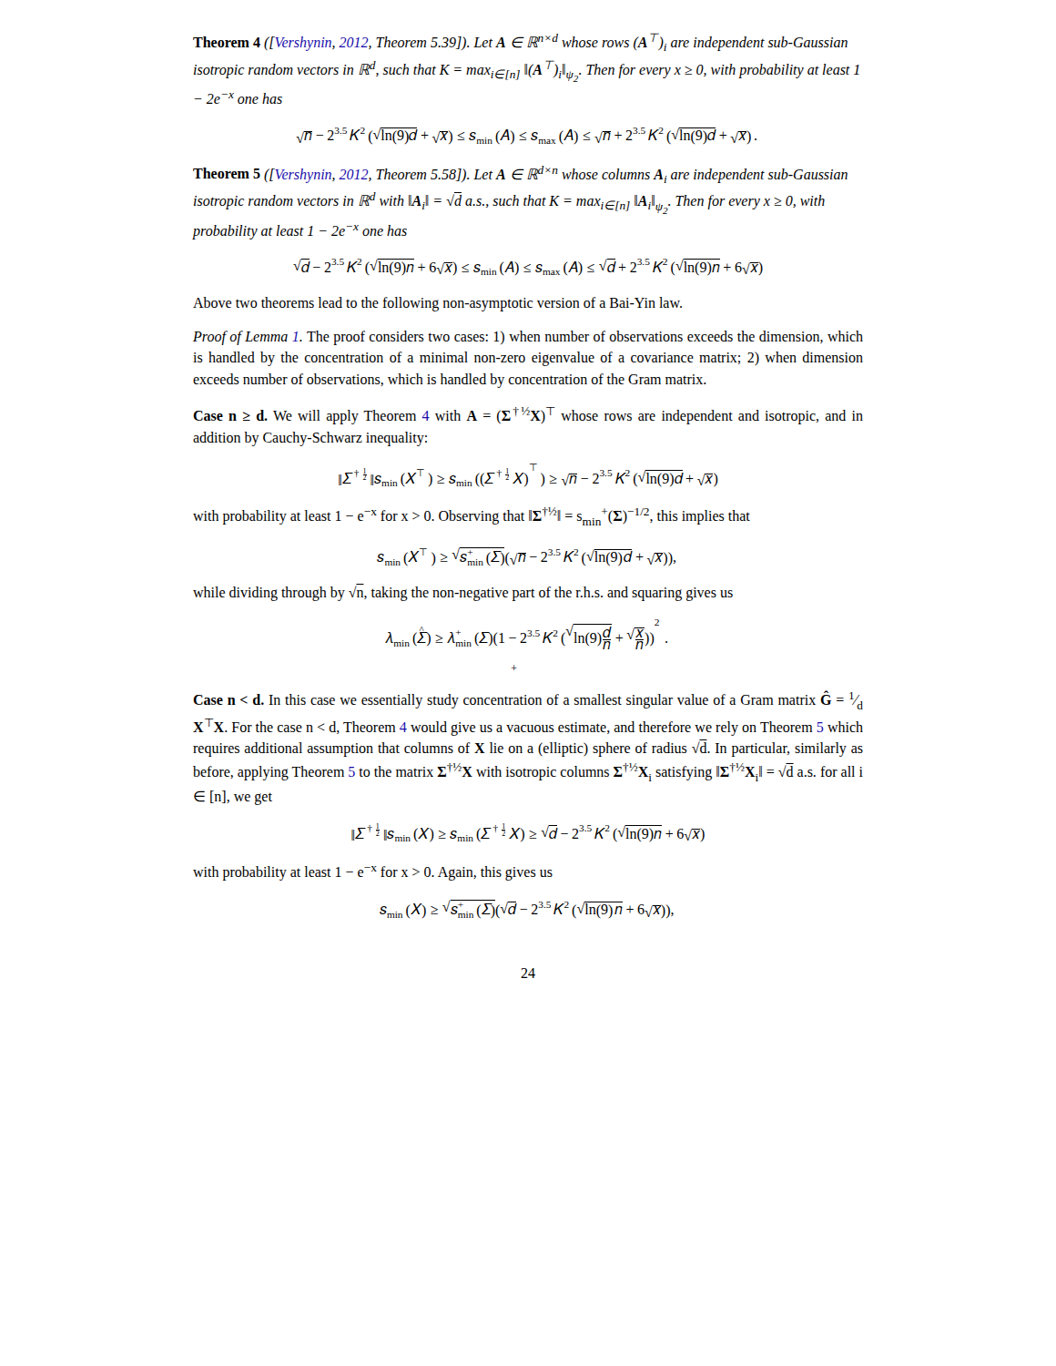Theorem 4 ([Vershynin, 2012, Theorem 5.39]). Let A ∈ ℝn×d whose rows (A⊤)i are independent sub-Gaussian isotropic random vectors in ℝd, such that K = maxi∈[n] ‖(A⊤)i‖ψ2. Then for every x ≥ 0, with probability at least 1 − 2e−x one has
n − 23.5 K2 ( ln(9)d + x ) ≤ smin (A) ≤ smax (A) ≤ n + 23.5 K2 ( ln(9)d + x ) .
Theorem 5 ([Vershynin, 2012, Theorem 5.58]). Let A ∈ ℝd×n whose columns Ai are independent sub-Gaussian isotropic random vectors in ℝd with ‖Ai‖ = √d a.s., such that K = maxi∈[n] ‖Ai‖ψ2. Then for every x ≥ 0, with probability at least 1 − 2e−x one has
d − 23.5 K2 ( ln(9)n + 6x ) ≤ smin (A) ≤ smax (A) ≤ d + 23.5 K2 ( ln(9)n + 6x )
Above two theorems lead to the following non-asymptotic version of a Bai-Yin law.
Proof of Lemma 1. The proof considers two cases: 1) when number of observations exceeds the dimension, which is handled by the concentration of a minimal non-zero eigenvalue of a covariance matrix; 2) when dimension exceeds number of observations, which is handled by concentration of the Gram matrix.
Case n ≥ d. We will apply Theorem 4 with A = (Σ†½X)⊤ whose rows are independent and isotropic, and in addition by Cauchy-Schwarz inequality:
‖Σ†12‖ smin(X⊤) ≥ smin ( (Σ†12X)⊤ ) ≥ n − 23.5K2 (ln(9)d+x)
with probability at least 1 − e−x for x > 0. Observing that ‖Σ†½‖ = smin+(Σ)−1/2, this implies that
smin(X⊤) ≥ smin+(Σ) ( n − 23.5K2 (ln(9)d+x) ) ,
while dividing through by √n, taking the non-negative part of the r.h.s. and squaring gives us
λmin(Σ^) ≥ λmin+(Σ) ( 1− 23.5K2 ( ln(9)dn + xn ) ) 2 . +
Case n < d. In this case we essentially study concentration of a smallest singular value of a Gram matrix Ĝ = 1⁄d X⊤X. For the case n < d, Theorem 4 would give us a vacuous estimate, and therefore we rely on Theorem 5 which requires additional assumption that columns of X lie on a (elliptic) sphere of radius √d. In particular, similarly as before, applying Theorem 5 to the matrix Σ†½X with isotropic columns Σ†½Xi satisfying ‖Σ†½Xi‖ = √d a.s. for all i ∈ [n], we get
‖Σ†12‖ smin(X) ≥ smin ( Σ†12X ) ≥ d − 23.5K2 (ln(9)n+6x)
with probability at least 1 − e−x for x > 0. Again, this gives us
smin(X) ≥ smin+(Σ) ( d − 23.5K2 (ln(9)n+6x) ) ,
24